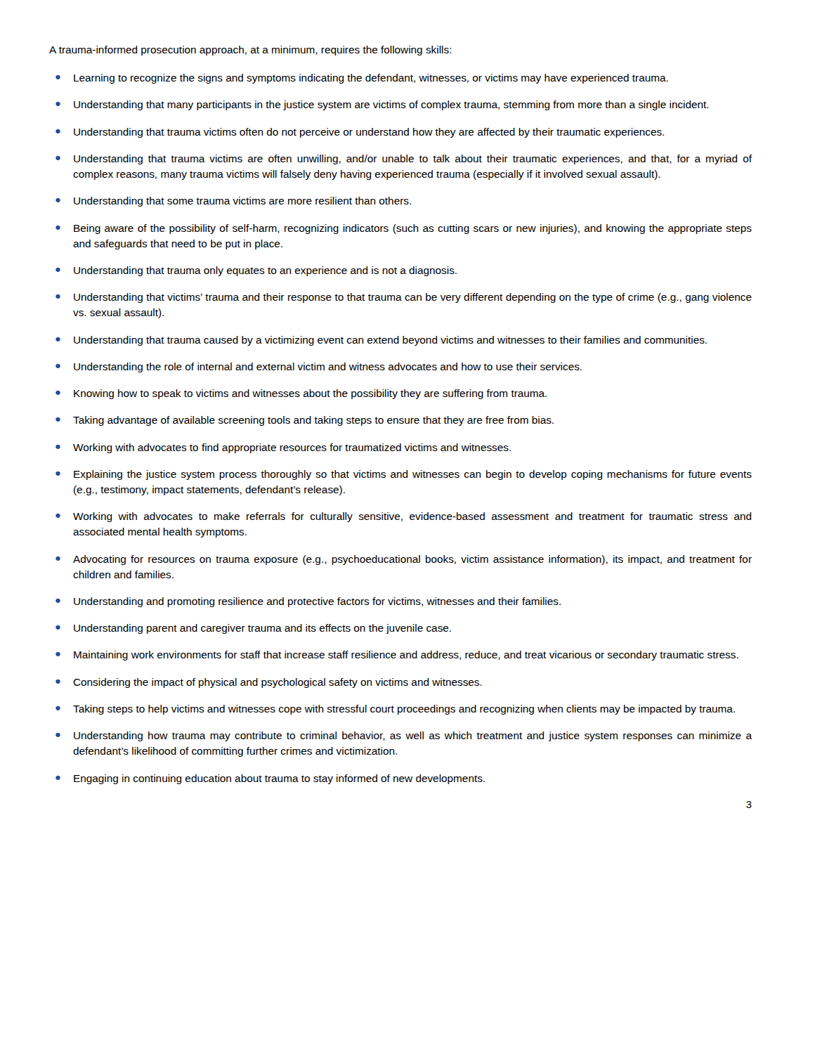A trauma-informed prosecution approach, at a minimum, requires the following skills:
Learning to recognize the signs and symptoms indicating the defendant, witnesses, or victims may have experienced trauma.
Understanding that many participants in the justice system are victims of complex trauma, stemming from more than a single incident.
Understanding that trauma victims often do not perceive or understand how they are affected by their traumatic experiences.
Understanding that trauma victims are often unwilling, and/or unable to talk about their traumatic experiences, and that, for a myriad of complex reasons, many trauma victims will falsely deny having experienced trauma (especially if it involved sexual assault).
Understanding that some trauma victims are more resilient than others.
Being aware of the possibility of self-harm, recognizing indicators (such as cutting scars or new injuries), and knowing the appropriate steps and safeguards that need to be put in place.
Understanding that trauma only equates to an experience and is not a diagnosis.
Understanding that victims’ trauma and their response to that trauma can be very different depending on the type of crime (e.g., gang violence vs. sexual assault).
Understanding that trauma caused by a victimizing event can extend beyond victims and witnesses to their families and communities.
Understanding the role of internal and external victim and witness advocates and how to use their services.
Knowing how to speak to victims and witnesses about the possibility they are suffering from trauma.
Taking advantage of available screening tools and taking steps to ensure that they are free from bias.
Working with advocates to find appropriate resources for traumatized victims and witnesses.
Explaining the justice system process thoroughly so that victims and witnesses can begin to develop coping mechanisms for future events (e.g., testimony, impact statements, defendant’s release).
Working with advocates to make referrals for culturally sensitive, evidence-based assessment and treatment for traumatic stress and associated mental health symptoms.
Advocating for resources on trauma exposure (e.g., psychoeducational books, victim assistance information), its impact, and treatment for children and families.
Understanding and promoting resilience and protective factors for victims, witnesses and their families.
Understanding parent and caregiver trauma and its effects on the juvenile case.
Maintaining work environments for staff that increase staff resilience and address, reduce, and treat vicarious or secondary traumatic stress.
Considering the impact of physical and psychological safety on victims and witnesses.
Taking steps to help victims and witnesses cope with stressful court proceedings and recognizing when clients may be impacted by trauma.
Understanding how trauma may contribute to criminal behavior, as well as which treatment and justice system responses can minimize a defendant’s likelihood of committing further crimes and victimization.
Engaging in continuing education about trauma to stay informed of new developments.
3